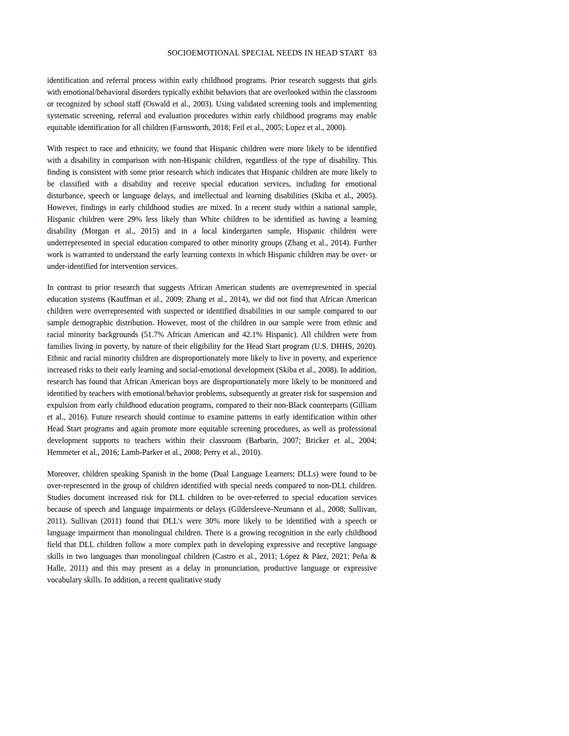SOCIOEMOTIONAL SPECIAL NEEDS IN HEAD START 83
identification and referral process within early childhood programs. Prior research suggests that girls with emotional/behavioral disorders typically exhibit behaviors that are overlooked within the classroom or recognized by school staff (Oswald et al., 2003). Using validated screening tools and implementing systematic screening, referral and evaluation procedures within early childhood programs may enable equitable identification for all children (Farnsworth, 2018; Feil et al., 2005; Lopez et al., 2000).
With respect to race and ethnicity, we found that Hispanic children were more likely to be identified with a disability in comparison with non-Hispanic children, regardless of the type of disability. This finding is consistent with some prior research which indicates that Hispanic children are more likely to be classified with a disability and receive special education services, including for emotional disturbance, speech or language delays, and intellectual and learning disabilities (Skiba et al., 2005). However, findings in early childhood studies are mixed. In a recent study within a national sample, Hispanic children were 29% less likely than White children to be identified as having a learning disability (Morgan et al., 2015) and in a local kindergarten sample, Hispanic children were underrepresented in special education compared to other minority groups (Zhang et al., 2014). Further work is warranted to understand the early learning contexts in which Hispanic children may be over- or under-identified for intervention services.
In contrast to prior research that suggests African American students are overrepresented in special education systems (Kauffman et al., 2009; Zhang et al., 2014), we did not find that African American children were overrepresented with suspected or identified disabilities in our sample compared to our sample demographic distribution. However, most of the children in our sample were from ethnic and racial minority backgrounds (51.7% African American and 42.1% Hispanic). All children were from families living in poverty, by nature of their eligibility for the Head Start program (U.S. DHHS, 2020). Ethnic and racial minority children are disproportionately more likely to live in poverty, and experience increased risks to their early learning and social-emotional development (Skiba et al., 2008). In addition, research has found that African American boys are disproportionately more likely to be monitored and identified by teachers with emotional/behavior problems, subsequently at greater risk for suspension and expulsion from early childhood education programs, compared to their non-Black counterparts (Gilliam et al., 2016). Future research should continue to examine patterns in early identification within other Head Start programs and again promote more equitable screening procedures, as well as professional development supports to teachers within their classroom (Barbarin, 2007; Bricker et al., 2004; Hemmeter et al., 2016; Lamb-Parker et al., 2008; Perry et al., 2010).
Moreover, children speaking Spanish in the home (Dual Language Learners; DLLs) were found to be over-represented in the group of children identified with special needs compared to non-DLL children. Studies document increased risk for DLL children to be over-referred to special education services because of speech and language impairments or delays (Gildersleeve-Neumann et al., 2008; Sullivan, 2011). Sullivan (2011) found that DLL's were 30% more likely to be identified with a speech or language impairment than monolingual children. There is a growing recognition in the early childhood field that DLL children follow a more complex path in developing expressive and receptive language skills in two languages than monolingual children (Castro et al., 2011; López & Páez, 2021; Peña & Halle, 2011) and this may present as a delay in pronunciation, productive language or expressive vocabulary skills. In addition, a recent qualitative study